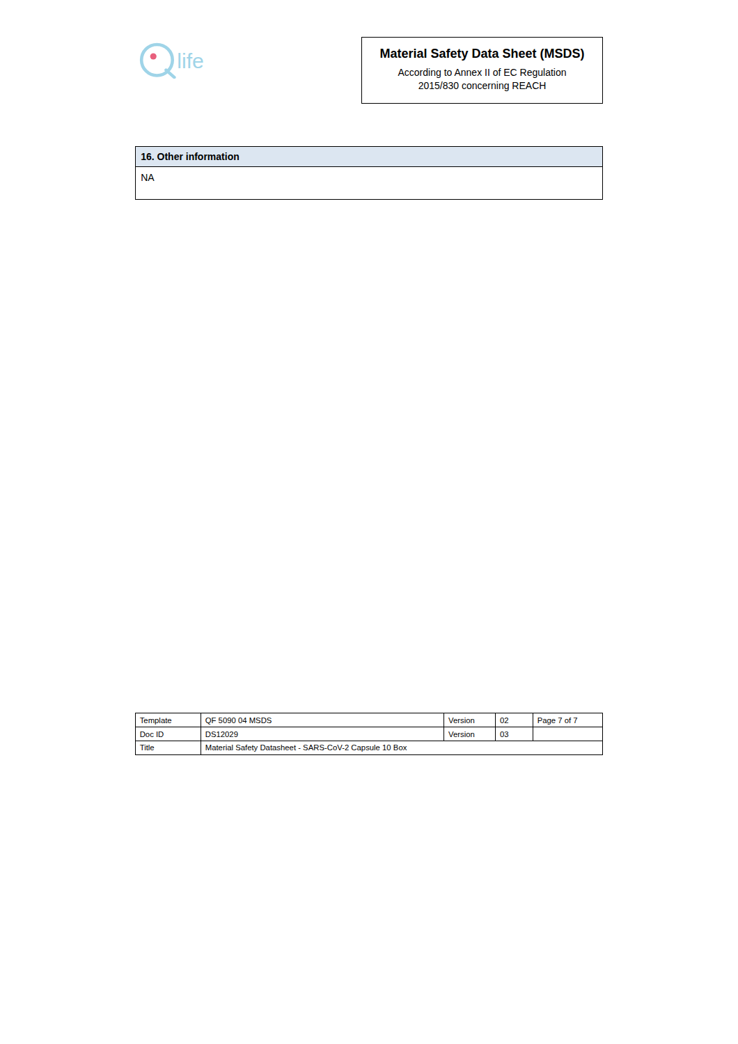life
Material Safety Data Sheet (MSDS)
According to Annex II of EC Regulation
2015/830 concerning REACH
| 16. Other information |
| --- |
| NA |
| Template | QF 5090 04 MSDS | Version | 02 | Page 7 of 7 |
| Doc ID | DS12029 | Version | 03 | |
| Title | Material Safety Datasheet - SARS-CoV-2 Capsule 10 Box |